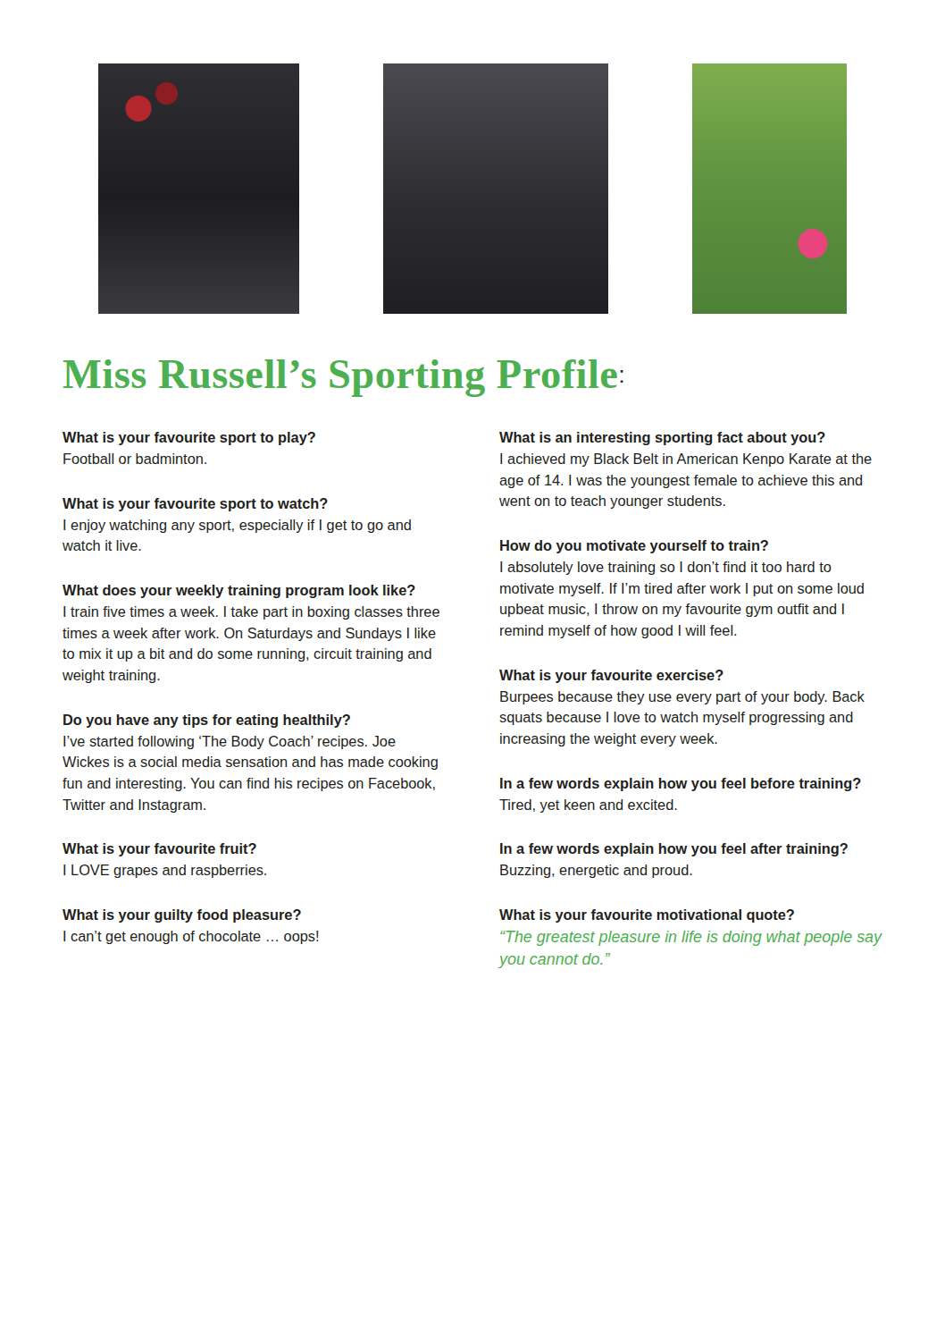Miss Russell’s Sporting Profile:
What is your favourite sport to play?
Football or badminton.
What is your favourite sport to watch?
I enjoy watching any sport, especially if I get to go and watch it live.
What does your weekly training program look like?
I train five times a week. I take part in boxing classes three times a week after work. On Saturdays and Sundays I like to mix it up a bit and do some running, circuit training and weight training.
Do you have any tips for eating healthily?
I’ve started following ‘The Body Coach’ recipes. Joe Wickes is a social media sensation and has made cooking fun and interesting. You can find his recipes on Facebook, Twitter and Instagram.
What is your favourite fruit?
I LOVE grapes and raspberries.
What is your guilty food pleasure?
I can’t get enough of chocolate … oops!
What is an interesting sporting fact about you?
I achieved my Black Belt in American Kenpo Karate at the age of 14. I was the youngest female to achieve this and went on to teach younger students.
How do you motivate yourself to train?
I absolutely love training so I don’t find it too hard to motivate myself. If I’m tired after work I put on some loud upbeat music, I throw on my favourite gym outfit and I remind myself of how good I will feel.
What is your favourite exercise?
Burpees because they use every part of your body. Back squats because I love to watch myself progressing and increasing the weight every week.
In a few words explain how you feel before training?
Tired, yet keen and excited.
In a few words explain how you feel after training?
Buzzing, energetic and proud.
What is your favourite motivational quote?
“The greatest pleasure in life is doing what people say you cannot do.”